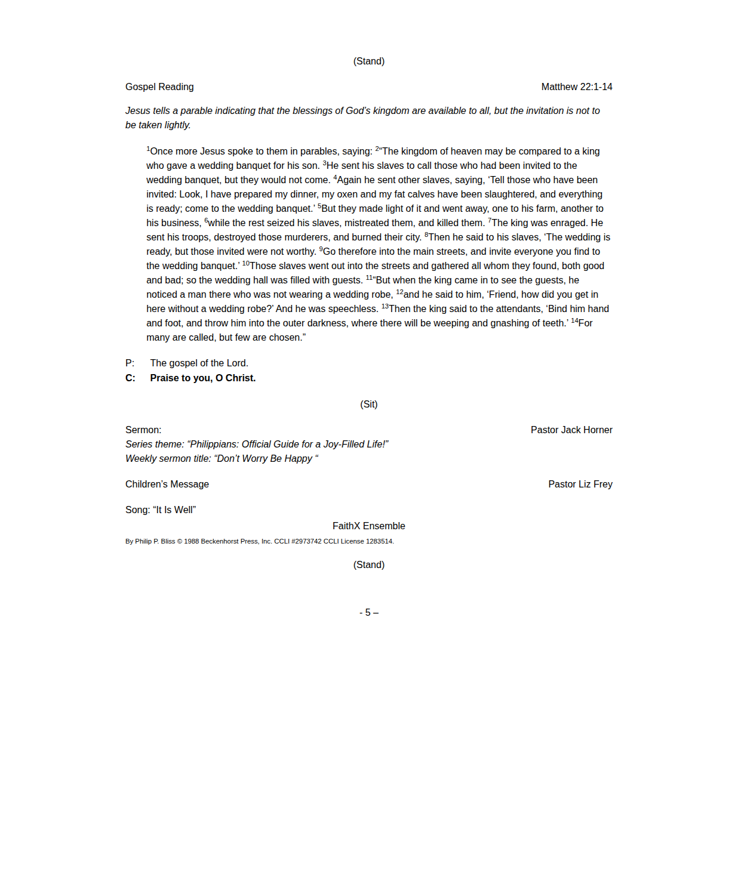(Stand)
Gospel Reading Matthew 22:1-14
Jesus tells a parable indicating that the blessings of God’s kingdom are available to all, but the invitation is not to be taken lightly.
1Once more Jesus spoke to them in parables, saying: 2“The kingdom of heaven may be compared to a king who gave a wedding banquet for his son. 3He sent his slaves to call those who had been invited to the wedding banquet, but they would not come. 4Again he sent other slaves, saying, ‘Tell those who have been invited: Look, I have prepared my dinner, my oxen and my fat calves have been slaughtered, and everything is ready; come to the wedding banquet.’ 5But they made light of it and went away, one to his farm, another to his business, 6while the rest seized his slaves, mistreated them, and killed them. 7The king was enraged. He sent his troops, destroyed those murderers, and burned their city. 8Then he said to his slaves, ‘The wedding is ready, but those invited were not worthy. 9Go therefore into the main streets, and invite everyone you find to the wedding banquet.’ 10Those slaves went out into the streets and gathered all whom they found, both good and bad; so the wedding hall was filled with guests. 11“But when the king came in to see the guests, he noticed a man there who was not wearing a wedding robe, 12and he said to him, ‘Friend, how did you get in here without a wedding robe?’ And he was speechless. 13Then the king said to the attendants, ‘Bind him hand and foot, and throw him into the outer darkness, where there will be weeping and gnashing of teeth.’ 14For many are called, but few are chosen.”
P: The gospel of the Lord.
C: Praise to you, O Christ.
(Sit)
Sermon: Pastor Jack Horner
Series theme: “Philippians: Official Guide for a Joy-Filled Life!”
Weekly sermon title: “Don’t Worry Be Happy “
Children’s Message Pastor Liz Frey
Song: “It Is Well”
FaithX Ensemble
By Philip P. Bliss © 1988 Beckenhorst Press, Inc. CCLI #2973742 CCLI License 1283514.
(Stand)
- 5 –